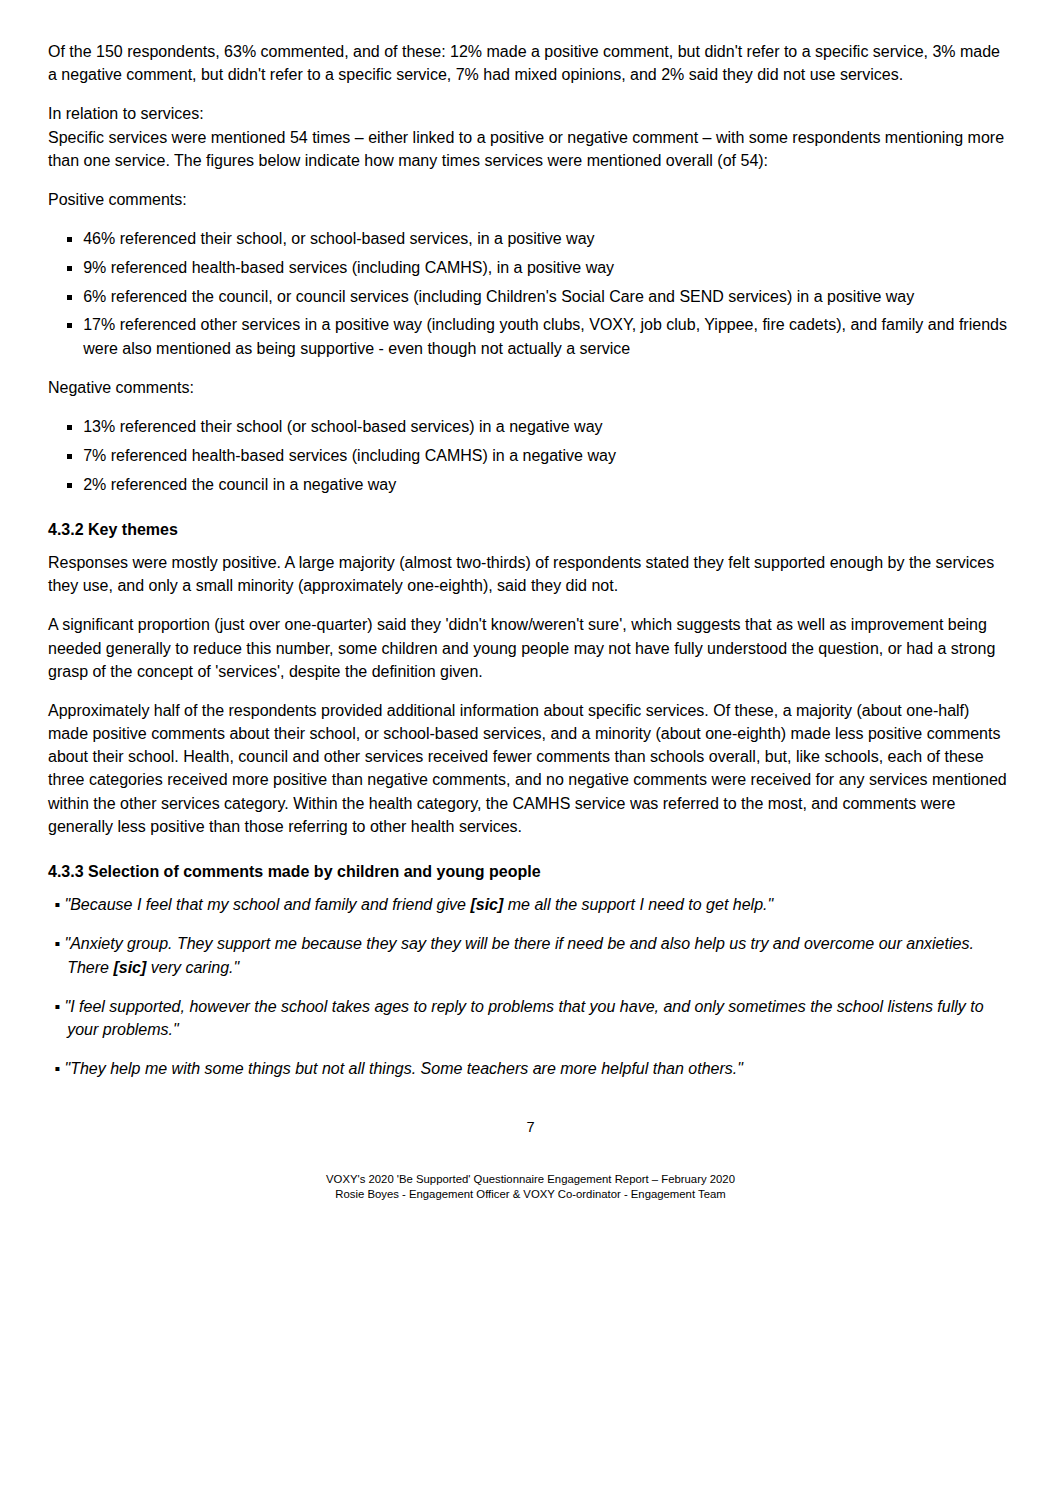Of the 150 respondents, 63% commented, and of these: 12% made a positive comment, but didn't refer to a specific service, 3% made a negative comment, but didn't refer to a specific service, 7% had mixed opinions, and 2% said they did not use services.
In relation to services:
Specific services were mentioned 54 times – either linked to a positive or negative comment – with some respondents mentioning more than one service. The figures below indicate how many times services were mentioned overall (of 54):
Positive comments:
46% referenced their school, or school-based services, in a positive way
9% referenced health-based services (including CAMHS), in a positive way
6% referenced the council, or council services (including Children's Social Care and SEND services) in a positive way
17% referenced other services in a positive way (including youth clubs, VOXY, job club, Yippee, fire cadets), and family and friends were also mentioned as being supportive - even though not actually a service
Negative comments:
13% referenced their school (or school-based services) in a negative way
7% referenced health-based services (including CAMHS) in a negative way
2% referenced the council in a negative way
4.3.2 Key themes
Responses were mostly positive. A large majority (almost two-thirds) of respondents stated they felt supported enough by the services they use, and only a small minority (approximately one-eighth), said they did not.
A significant proportion (just over one-quarter) said they 'didn't know/weren't sure', which suggests that as well as improvement being needed generally to reduce this number, some children and young people may not have fully understood the question, or had a strong grasp of the concept of 'services', despite the definition given.
Approximately half of the respondents provided additional information about specific services. Of these, a majority (about one-half) made positive comments about their school, or school-based services, and a minority (about one-eighth) made less positive comments about their school. Health, council and other services received fewer comments than schools overall, but, like schools, each of these three categories received more positive than negative comments, and no negative comments were received for any services mentioned within the other services category. Within the health category, the CAMHS service was referred to the most, and comments were generally less positive than those referring to other health services.
4.3.3 Selection of comments made by children and young people
"Because I feel that my school and family and friend give [sic] me all the support I need to get help."
"Anxiety group. They support me because they say they will be there if need be and also help us try and overcome our anxieties. There [sic] very caring."
"I feel supported, however the school takes ages to reply to problems that you have, and only sometimes the school listens fully to your problems."
"They help me with some things but not all things. Some teachers are more helpful than others."
7
VOXY's 2020 'Be Supported' Questionnaire Engagement Report – February 2020
Rosie Boyes - Engagement Officer & VOXY Co-ordinator - Engagement Team